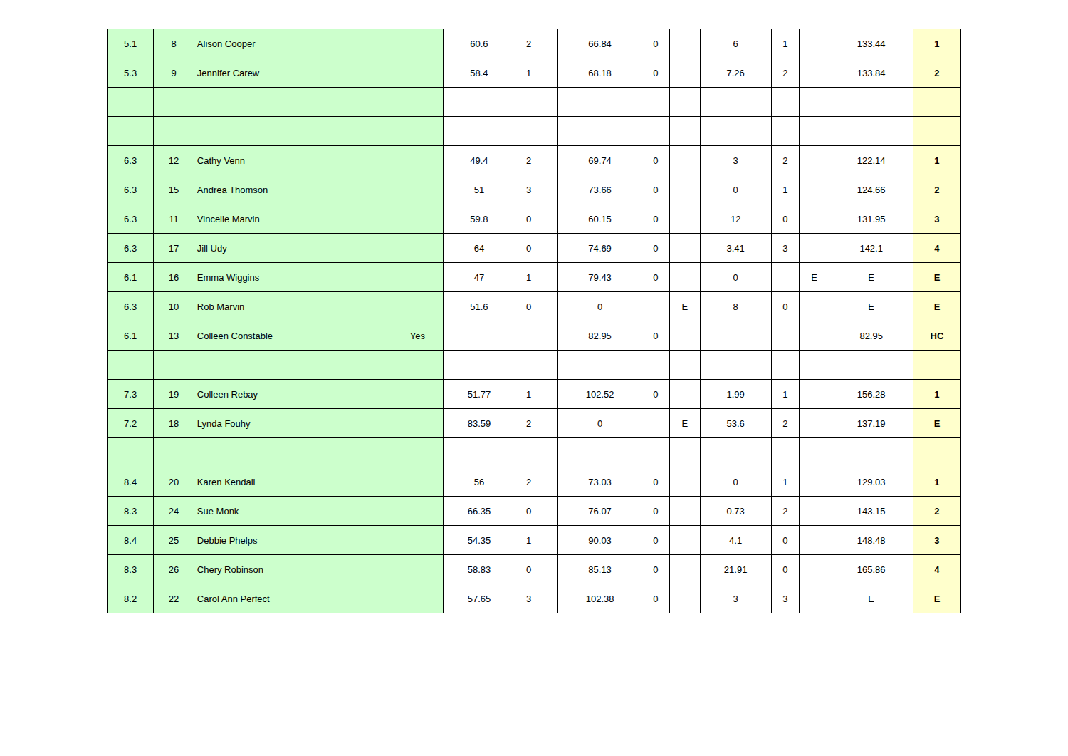| 5.1 | 8 | Alison Cooper | | 60.6 | 2 | | 66.84 | 0 | | 6 | 1 | | 133.44 | 1 |
| 5.3 | 9 | Jennifer Carew | | 58.4 | 1 | | 68.18 | 0 | | 7.26 | 2 | | 133.84 | 2 |
| 6.3 | 12 | Cathy Venn | | 49.4 | 2 | | 69.74 | 0 | | 3 | 2 | | 122.14 | 1 |
| 6.3 | 15 | Andrea Thomson | | 51 | 3 | | 73.66 | 0 | | 0 | 1 | | 124.66 | 2 |
| 6.3 | 11 | Vincelle Marvin | | 59.8 | 0 | | 60.15 | 0 | | 12 | 0 | | 131.95 | 3 |
| 6.3 | 17 | Jill Udy | | 64 | 0 | | 74.69 | 0 | | 3.41 | 3 | | 142.1 | 4 |
| 6.1 | 16 | Emma Wiggins | | 47 | 1 | | 79.43 | 0 | | 0 | | E | E | E |
| 6.3 | 10 | Rob Marvin | | 51.6 | 0 | | 0 | | E | 8 | 0 | | E | E |
| 6.1 | 13 | Colleen Constable | Yes | | | | 82.95 | 0 | | | | | 82.95 | HC |
| 7.3 | 19 | Colleen Rebay | | 51.77 | 1 | | 102.52 | 0 | | 1.99 | 1 | | 156.28 | 1 |
| 7.2 | 18 | Lynda Fouhy | | 83.59 | 2 | | 0 | | E | 53.6 | 2 | | 137.19 | E |
| 8.4 | 20 | Karen Kendall | | 56 | 2 | | 73.03 | 0 | | 0 | 1 | | 129.03 | 1 |
| 8.3 | 24 | Sue Monk | | 66.35 | 0 | | 76.07 | 0 | | 0.73 | 2 | | 143.15 | 2 |
| 8.4 | 25 | Debbie Phelps | | 54.35 | 1 | | 90.03 | 0 | | 4.1 | 0 | | 148.48 | 3 |
| 8.3 | 26 | Chery Robinson | | 58.83 | 0 | | 85.13 | 0 | | 21.91 | 0 | | 165.86 | 4 |
| 8.2 | 22 | Carol Ann Perfect | | 57.65 | 3 | | 102.38 | 0 | | 3 | 3 | | E | E |